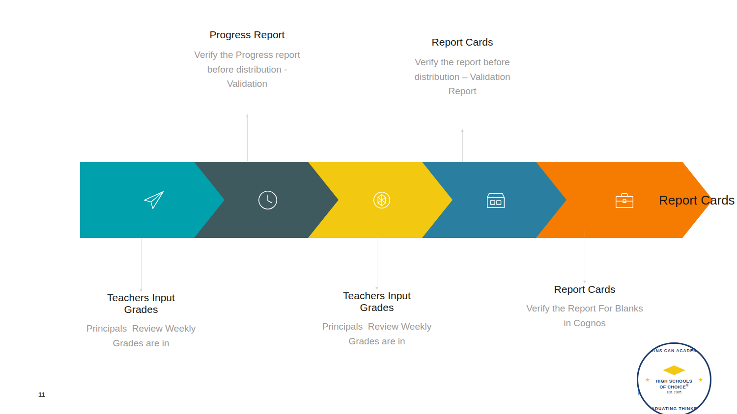Progress Report
Verify the Progress report before distribution - Validation
Report Cards
Verify the report before distribution – Validation Report
Report Cards
Teachers Input
Grades
Principals Review Weekly Grades are in
Teachers Input
Grades
Principals Review Weekly Grades are in
Report Cards
Verify the Report For Blanks in Cognos
11
It
TEXANS CAN ACADEMIES
★ ★
HIGH SCHOOLS
OF CHOICE®
Est. 1985
GRADUATING THINKERS